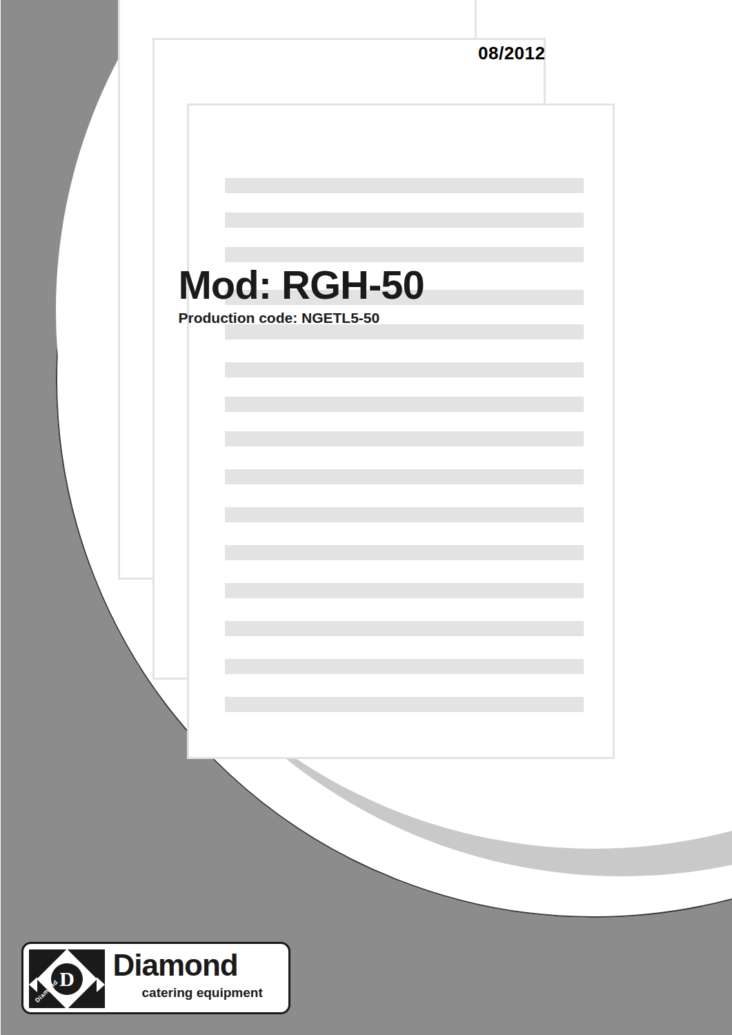08/2012
Mod: RGH-50
Production code: NGETL5-50
D
Diamond
Diamond
catering equipment